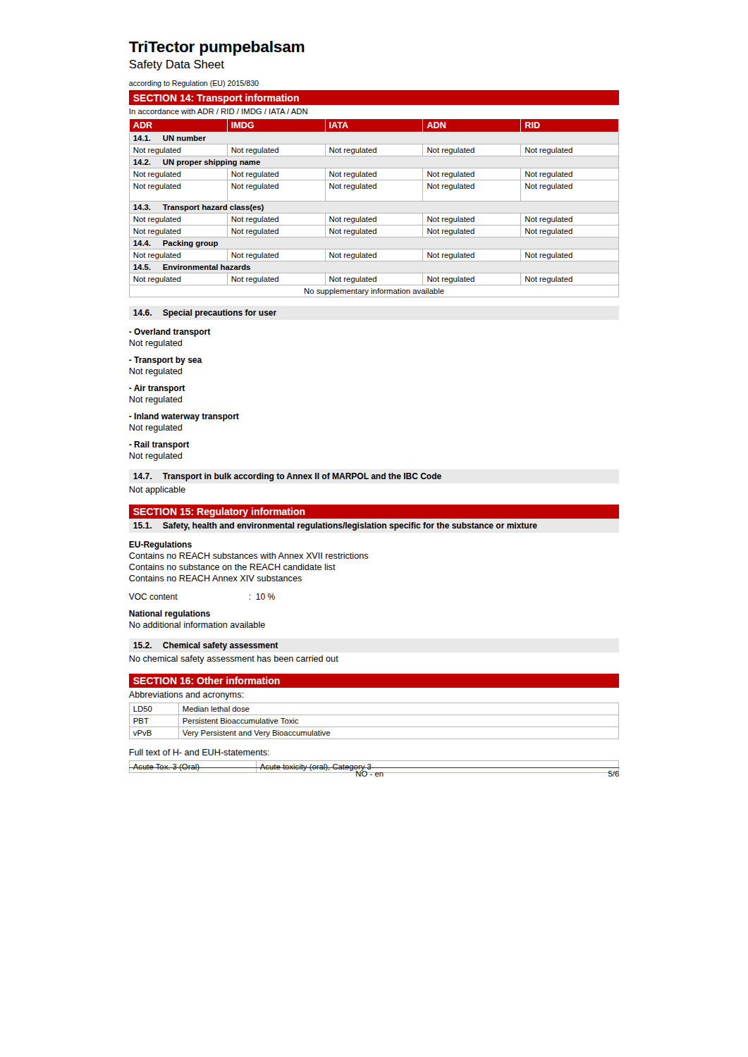TriTector pumpebalsam
Safety Data Sheet
according to Regulation (EU) 2015/830
SECTION 14: Transport information
In accordance with ADR / RID / IMDG / IATA / ADN
| ADR | IMDG | IATA | ADN | RID |
| --- | --- | --- | --- | --- |
| 14.1. UN number |
| Not regulated | Not regulated | Not regulated | Not regulated | Not regulated |
| 14.2. UN proper shipping name |
| Not regulated | Not regulated | Not regulated | Not regulated | Not regulated |
| Not regulated | Not regulated | Not regulated | Not regulated | Not regulated |
| 14.3. Transport hazard class(es) |
| Not regulated | Not regulated | Not regulated | Not regulated | Not regulated |
| Not regulated | Not regulated | Not regulated | Not regulated | Not regulated |
| 14.4. Packing group |
| Not regulated | Not regulated | Not regulated | Not regulated | Not regulated |
| 14.5. Environmental hazards |
| Not regulated | Not regulated | Not regulated | Not regulated | Not regulated |
| No supplementary information available |
14.6. Special precautions for user
- Overland transport
Not regulated
- Transport by sea
Not regulated
- Air transport
Not regulated
- Inland waterway transport
Not regulated
- Rail transport
Not regulated
14.7. Transport in bulk according to Annex II of MARPOL and the IBC Code
Not applicable
SECTION 15: Regulatory information
15.1. Safety, health and environmental regulations/legislation specific for the substance or mixture
EU-Regulations
Contains no REACH substances with Annex XVII restrictions
Contains no substance on the REACH candidate list
Contains no REACH Annex XIV substances
VOC content: 10 %
National regulations
No additional information available
15.2. Chemical safety assessment
No chemical safety assessment has been carried out
SECTION 16: Other information
Abbreviations and acronyms:
| LD50 | Median lethal dose |
| PBT | Persistent Bioaccumulative Toxic |
| vPvB | Very Persistent and Very Bioaccumulative |
Full text of H- and EUH-statements:
| Acute Tox. 3 (Oral) | Acute toxicity (oral), Category 3 |
NO - en
5/6